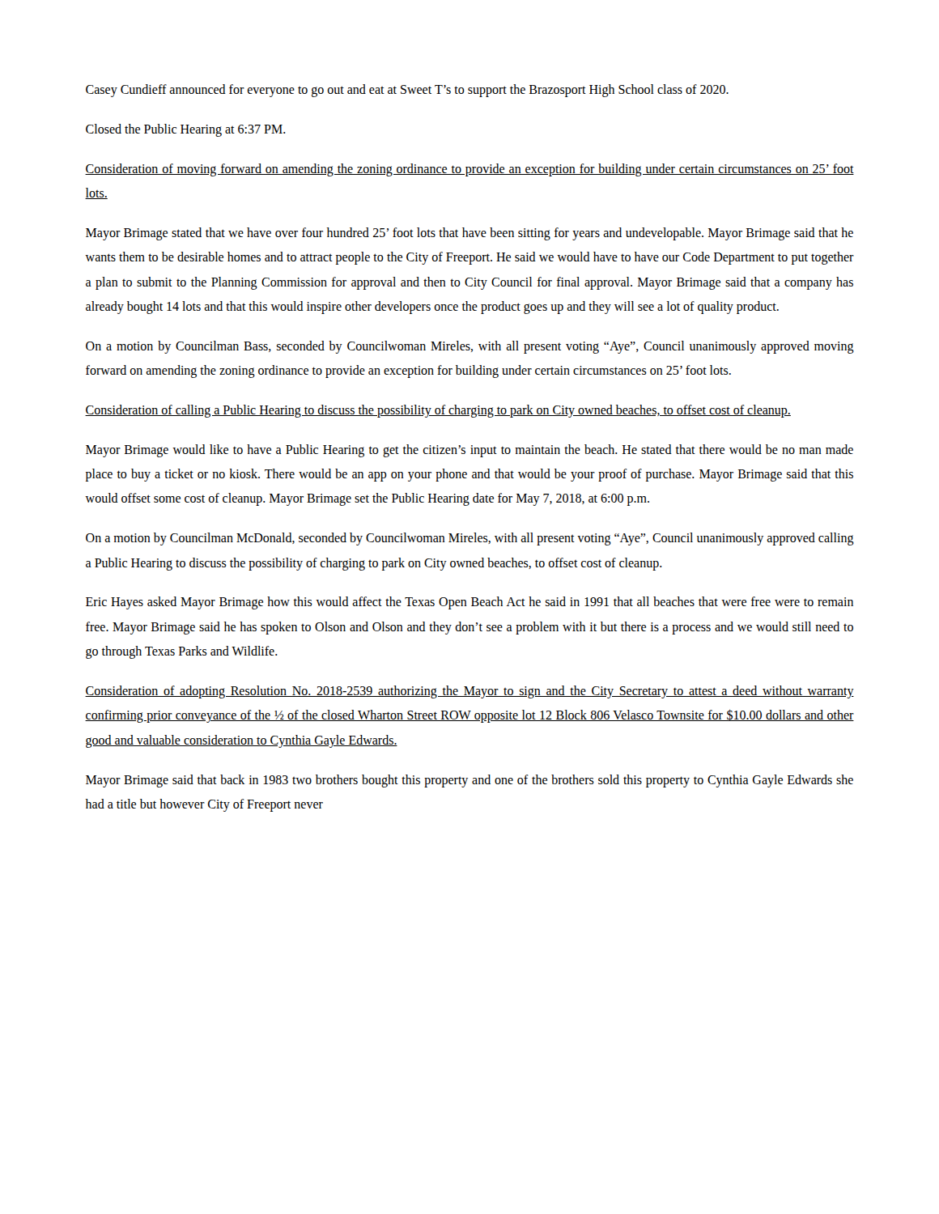Casey Cundieff announced for everyone to go out and eat at Sweet T’s to support the Brazosport High School class of 2020.
Closed the Public Hearing at 6:37 PM.
Consideration of moving forward on amending the zoning ordinance to provide an exception for building under certain circumstances on 25’ foot lots.
Mayor Brimage stated that we have over four hundred 25’ foot lots that have been sitting for years and undevelopable. Mayor Brimage said that he wants them to be desirable homes and to attract people to the City of Freeport. He said we would have to have our Code Department to put together a plan to submit to the Planning Commission for approval and then to City Council for final approval. Mayor Brimage said that a company has already bought 14 lots and that this would inspire other developers once the product goes up and they will see a lot of quality product.
On a motion by Councilman Bass, seconded by Councilwoman Mireles, with all present voting “Aye”, Council unanimously approved moving forward on amending the zoning ordinance to provide an exception for building under certain circumstances on 25’ foot lots.
Consideration of calling a Public Hearing to discuss the possibility of charging to park on City owned beaches, to offset cost of cleanup.
Mayor Brimage would like to have a Public Hearing to get the citizen’s input to maintain the beach. He stated that there would be no man made place to buy a ticket or no kiosk. There would be an app on your phone and that would be your proof of purchase. Mayor Brimage said that this would offset some cost of cleanup. Mayor Brimage set the Public Hearing date for May 7, 2018, at 6:00 p.m.
On a motion by Councilman McDonald, seconded by Councilwoman Mireles, with all present voting “Aye”, Council unanimously approved calling a Public Hearing to discuss the possibility of charging to park on City owned beaches, to offset cost of cleanup.
Eric Hayes asked Mayor Brimage how this would affect the Texas Open Beach Act he said in 1991 that all beaches that were free were to remain free. Mayor Brimage said he has spoken to Olson and Olson and they don’t see a problem with it but there is a process and we would still need to go through Texas Parks and Wildlife.
Consideration of adopting Resolution No. 2018-2539 authorizing the Mayor to sign and the City Secretary to attest a deed without warranty confirming prior conveyance of the ½ of the closed Wharton Street ROW opposite lot 12 Block 806 Velasco Townsite for $10.00 dollars and other good and valuable consideration to Cynthia Gayle Edwards.
Mayor Brimage said that back in 1983 two brothers bought this property and one of the brothers sold this property to Cynthia Gayle Edwards she had a title but however City of Freeport never